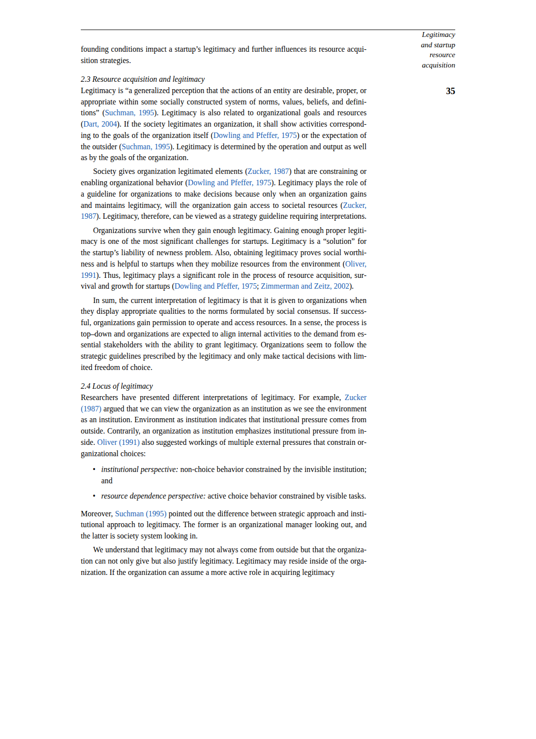Legitimacy
and startup
resource
acquisition
35
founding conditions impact a startup’s legitimacy and further influences its resource acquisition strategies.
2.3 Resource acquisition and legitimacy
Legitimacy is “a generalized perception that the actions of an entity are desirable, proper, or appropriate within some socially constructed system of norms, values, beliefs, and definitions” (Suchman, 1995). Legitimacy is also related to organizational goals and resources (Dart, 2004). If the society legitimates an organization, it shall show activities corresponding to the goals of the organization itself (Dowling and Pfeffer, 1975) or the expectation of the outsider (Suchman, 1995). Legitimacy is determined by the operation and output as well as by the goals of the organization.
Society gives organization legitimated elements (Zucker, 1987) that are constraining or enabling organizational behavior (Dowling and Pfeffer, 1975). Legitimacy plays the role of a guideline for organizations to make decisions because only when an organization gains and maintains legitimacy, will the organization gain access to societal resources (Zucker, 1987). Legitimacy, therefore, can be viewed as a strategy guideline requiring interpretations.
Organizations survive when they gain enough legitimacy. Gaining enough proper legitimacy is one of the most significant challenges for startups. Legitimacy is a “solution” for the startup’s liability of newness problem. Also, obtaining legitimacy proves social worthiness and is helpful to startups when they mobilize resources from the environment (Oliver, 1991). Thus, legitimacy plays a significant role in the process of resource acquisition, survival and growth for startups (Dowling and Pfeffer, 1975; Zimmerman and Zeitz, 2002).
In sum, the current interpretation of legitimacy is that it is given to organizations when they display appropriate qualities to the norms formulated by social consensus. If successful, organizations gain permission to operate and access resources. In a sense, the process is top–down and organizations are expected to align internal activities to the demand from essential stakeholders with the ability to grant legitimacy. Organizations seem to follow the strategic guidelines prescribed by the legitimacy and only make tactical decisions with limited freedom of choice.
2.4 Locus of legitimacy
Researchers have presented different interpretations of legitimacy. For example, Zucker (1987) argued that we can view the organization as an institution as we see the environment as an institution. Environment as institution indicates that institutional pressure comes from outside. Contrarily, an organization as institution emphasizes institutional pressure from inside. Oliver (1991) also suggested workings of multiple external pressures that constrain organizational choices:
institutional perspective: non-choice behavior constrained by the invisible institution; and
resource dependence perspective: active choice behavior constrained by visible tasks.
Moreover, Suchman (1995) pointed out the difference between strategic approach and institutional approach to legitimacy. The former is an organizational manager looking out, and the latter is society system looking in.
We understand that legitimacy may not always come from outside but that the organization can not only give but also justify legitimacy. Legitimacy may reside inside of the organization. If the organization can assume a more active role in acquiring legitimacy